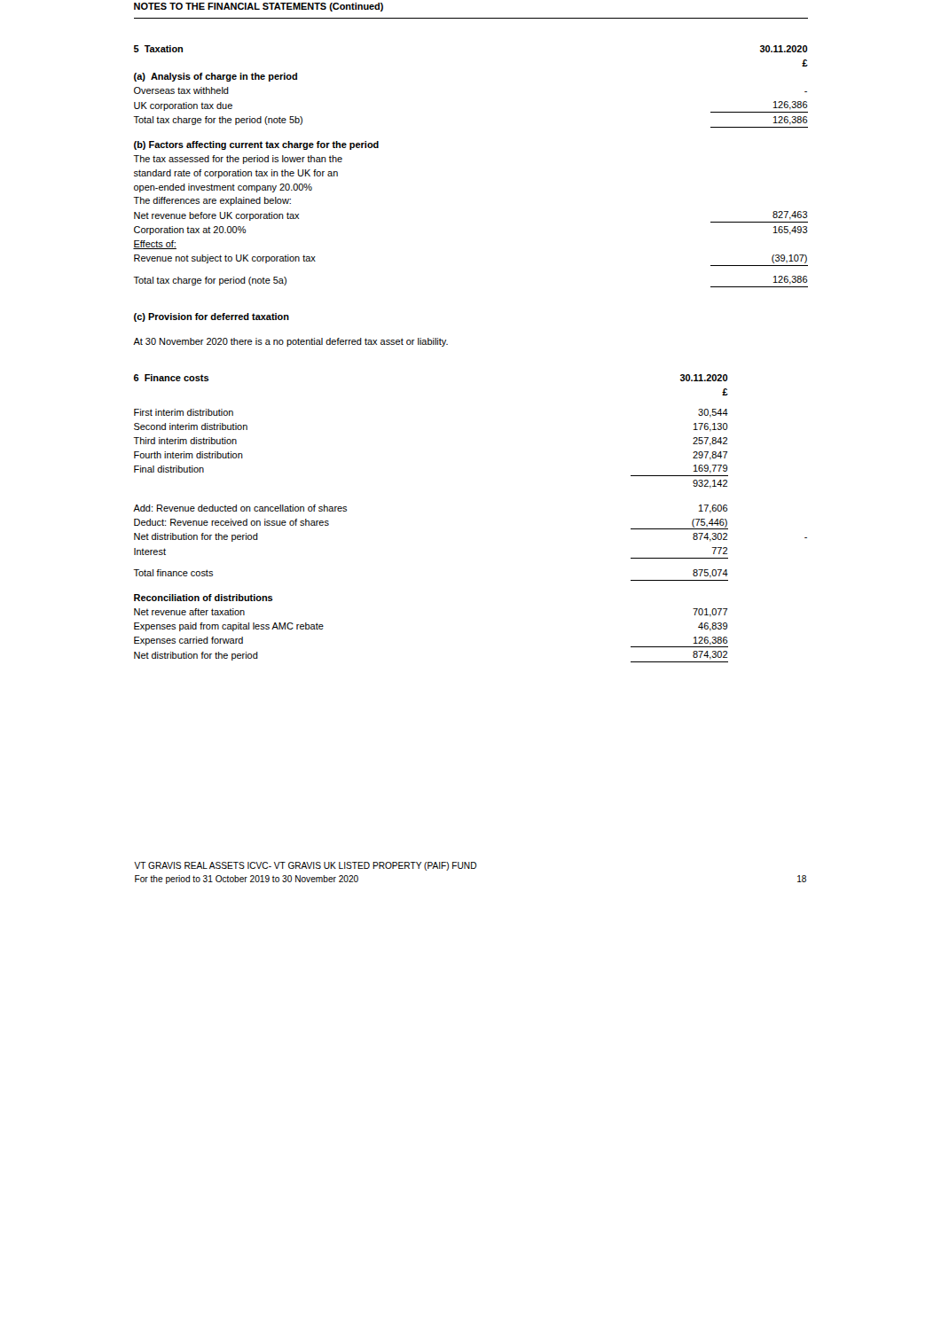NOTES TO THE FINANCIAL STATEMENTS (Continued)
| 5 Taxation | 30.11.2020 |
| | £ |
| (a) Analysis of charge in the period | |
| Overseas tax withheld | - |
| UK corporation tax due | 126,386 |
| Total tax charge for the period (note 5b) | 126,386 |
| (b) Factors affecting current tax charge for the period | |
| The tax assessed for the period is lower than the | |
| standard rate of corporation tax in the UK for an | |
| open-ended investment company 20.00% | |
| The differences are explained below: | |
| Net revenue before UK corporation tax | 827,463 |
| Corporation tax at 20.00% | 165,493 |
| Effects of: | |
| Revenue not subject to UK corporation tax | (39,107) |
| Total tax charge for period (note 5a) | 126,386 |
(c) Provision for deferred taxation
At 30 November 2020 there is a no potential deferred tax asset or liability.
| 6 Finance costs | 30.11.2020 | |
| | £ | |
| First interim distribution | 30,544 | |
| Second interim distribution | 176,130 | |
| Third interim distribution | 257,842 | |
| Fourth interim distribution | 297,847 | |
| Final distribution | 169,779 | |
| | 932,142 | |
| Add: Revenue deducted on cancellation of shares | 17,606 | |
| Deduct: Revenue received on issue of shares | (75,446) | |
| Net distribution for the period | 874,302 | - |
| Interest | 772 | |
| Total finance costs | 875,074 | |
| Reconciliation of distributions | | |
| Net revenue after taxation | 701,077 | |
| Expenses paid from capital less AMC rebate | 46,839 | |
| Expenses carried forward | 126,386 | |
| Net distribution for the period | 874,302 | |
| VT GRAVIS REAL ASSETS ICVC- VT GRAVIS UK LISTED PROPERTY (PAIF) FUND | |
| For the period to 31 October 2019 to 30 November 2020 | 18 |